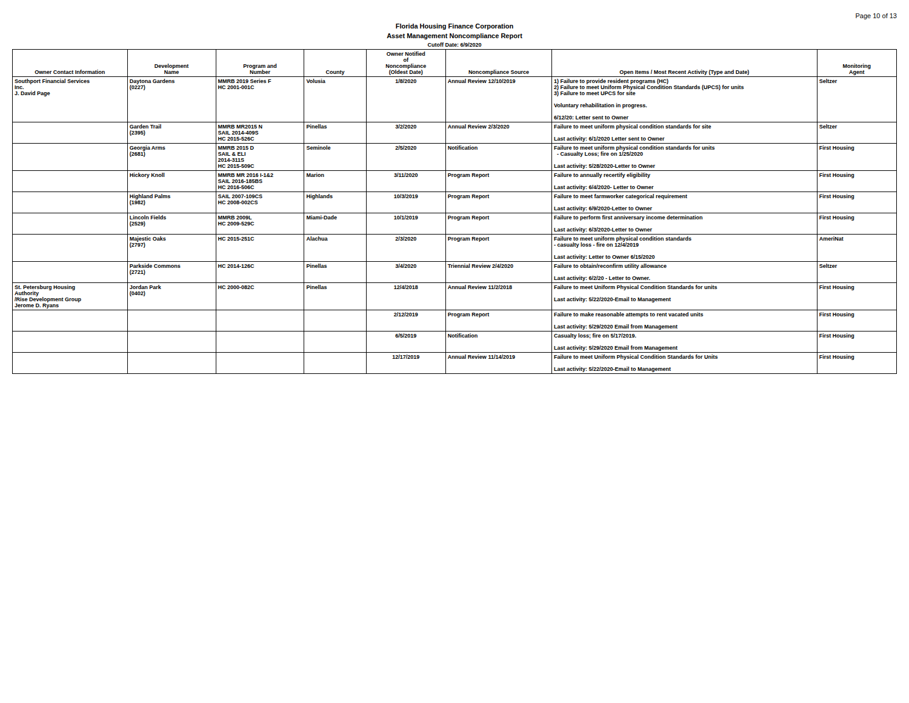Page 10 of 13
Florida Housing Finance Corporation
Asset Management Noncompliance Report
Cutoff Date: 6/9/2020
| Owner Contact Information | Development Name | Program and Number | County | Owner Notified of Noncompliance (Oldest Date) | Noncompliance Source | Open Items / Most Recent Activity (Type and Date) | Monitoring Agent |
| --- | --- | --- | --- | --- | --- | --- | --- |
| Southport Financial Services Inc. J. David Page | Daytona Gardens (0227) | MMRB 2019 Series F HC 2001-001C | Volusia | 1/8/2020 | Annual Review 12/10/2019 | 1) Failure to provide resident programs (HC) 2) Failure to meet Uniform Physical Condition Standards (UPCS) for units 3) Failure to meet UPCS for site Voluntary rehabilitation in progress. 6/12/20: Letter sent to Owner | Seltzer |
| | Garden Trail (2395) | MMRB MR2015 N SAIL 2014-409S HC 2015-526C | Pinellas | 3/2/2020 | Annual Review 2/3/2020 | Failure to meet uniform physical condition standards for site Last activity: 6/1/2020 Letter sent to Owner | Seltzer |
| | Georgia Arms (2681) | MMRB 2015 D SAIL & ELI 2014-311S HC 2015-509C | Seminole | 2/5/2020 | Notification | Failure to meet uniform physical condition standards for units - Casualty Loss; fire on 1/25/2020 Last activity: 5/28/2020-Letter to Owner | First Housing |
| | Hickory Knoll | MMRB MR 2016 I-1&2 SAIL 2016-185BS HC 2016-506C | Marion | 3/11/2020 | Program Report | Failure to annually recertify eligibility Last activity: 6/4/2020- Letter to Owner | First Housing |
| | Highland Palms (1982) | SAIL 2007-109CS HC 2008-002CS | Highlands | 10/3/2019 | Program Report | Failure to meet farmworker categorical requirement Last activity: 6/9/2020-Letter to Owner | First Housing |
| | Lincoln Fields (2529) | MMRB 2009L HC 2009-529C | Miami-Dade | 10/1/2019 | Program Report | Failure to perform first anniversary income determination Last activity: 6/3/2020-Letter to Owner | First Housing |
| | Majestic Oaks (2797) | HC 2015-251C | Alachua | 2/3/2020 | Program Report | Failure to meet uniform physical condition standards - casualty loss - fire on 12/4/2019 Last activity: Letter to Owner 6/15/2020 | AmeriNat |
| | Parkside Commons (2721) | HC 2014-126C | Pinellas | 3/4/2020 | Triennial Review 2/4/2020 | Failure to obtain/reconfirm utility allowance Last activity: 6/2/20 - Letter to Owner. | Seltzer |
| St. Petersburg Housing Authority /Rise Development Group Jerome D. Ryans | Jordan Park (0402) | HC 2000-082C | Pinellas | 12/4/2018 | Annual Review 11/2/2018 | Failure to meet Uniform Physical Condition Standards for units Last activity: 5/22/2020-Email to Management | First Housing |
| | | | | 2/12/2019 | Program Report | Failure to make reasonable attempts to rent vacated units Last activity: 5/29/2020 Email from Management | First Housing |
| | | | | 6/5/2019 | Notification | Casualty loss; fire on 5/17/2019. Last activity: 5/29/2020 Email from Management | First Housing |
| | | | | 12/17/2019 | Annual Review 11/14/2019 | Failure to meet Uniform Physical Condition Standards for Units Last activity: 5/22/2020-Email to Management | First Housing |